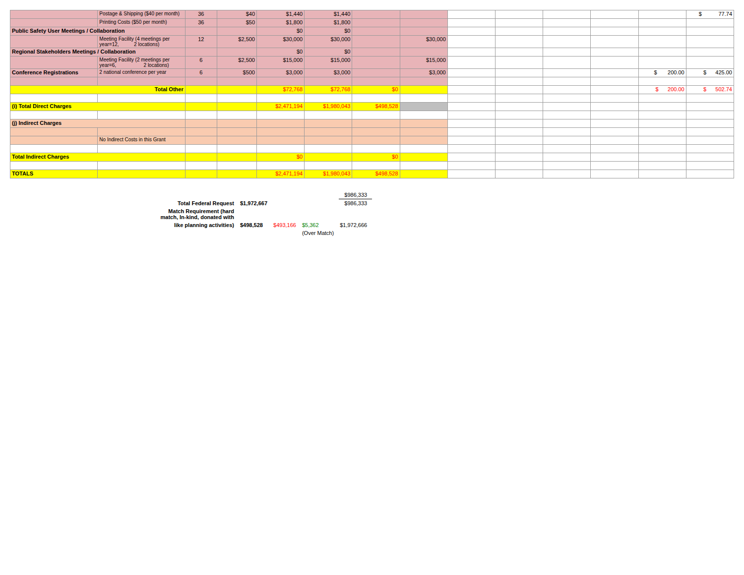| | Postage & Shipping ($40 per month) | 36 | $40 | $1,440 | $1,440 | | | | | | | | $ 77.74 |
| | Printing Costs ($50 per month) | 36 | $50 | $1,800 | $1,800 | | | | | | | | |
| Public Safety User Meetings / Collaboration | | | $0 | $0 | | | | | | | | |
| | Meeting Facility (4 meetings per year=12, 2 locations) | 12 | $2,500 | $30,000 | $30,000 | | $30,000 | | | | | | |
| Regional Stakeholders Meetings / Collaboration | | | $0 | $0 | | | | | | | | |
| | Meeting Facility (2 meetings per year=6, 2 locations) | 6 | $2,500 | $15,000 | $15,000 | | $15,000 | | | | | | |
| Conference Registrations | 2 national conference per year | 6 | $500 | $3,000 | $3,000 | | $3,000 | | | | | $ 200.00 | $ 425.00 |
| Total Other | | | $72,768 | $72,768 | $0 | | | | | | $ 200.00 | $ 502.74 |
| (i) Total Direct Charges | | | $2,471,194 | $1,980,043 | $498,528 | | | | | | | |
| (j) Indirect Charges | | | | | | | | | | | | |
| | No Indirect Costs in this Grant | | | | | | | | | | | | |
| Total Indirect Charges | | | $0 | | $0 | | | | | | | |
| TOTALS | | | | $2,471,194 | $1,980,043 | $498,528 | | | | | | | |
| | | | | $986,333 |
| Total Federal Request | $1,972,667 | | | $986,333 |
| Match Requirement (hard match, In-kind, donated with | | | | |
| like planning activities) | $498,528 | $493,166 | $5,362 | $1,972,666 |
| | | | (Over Match) | |